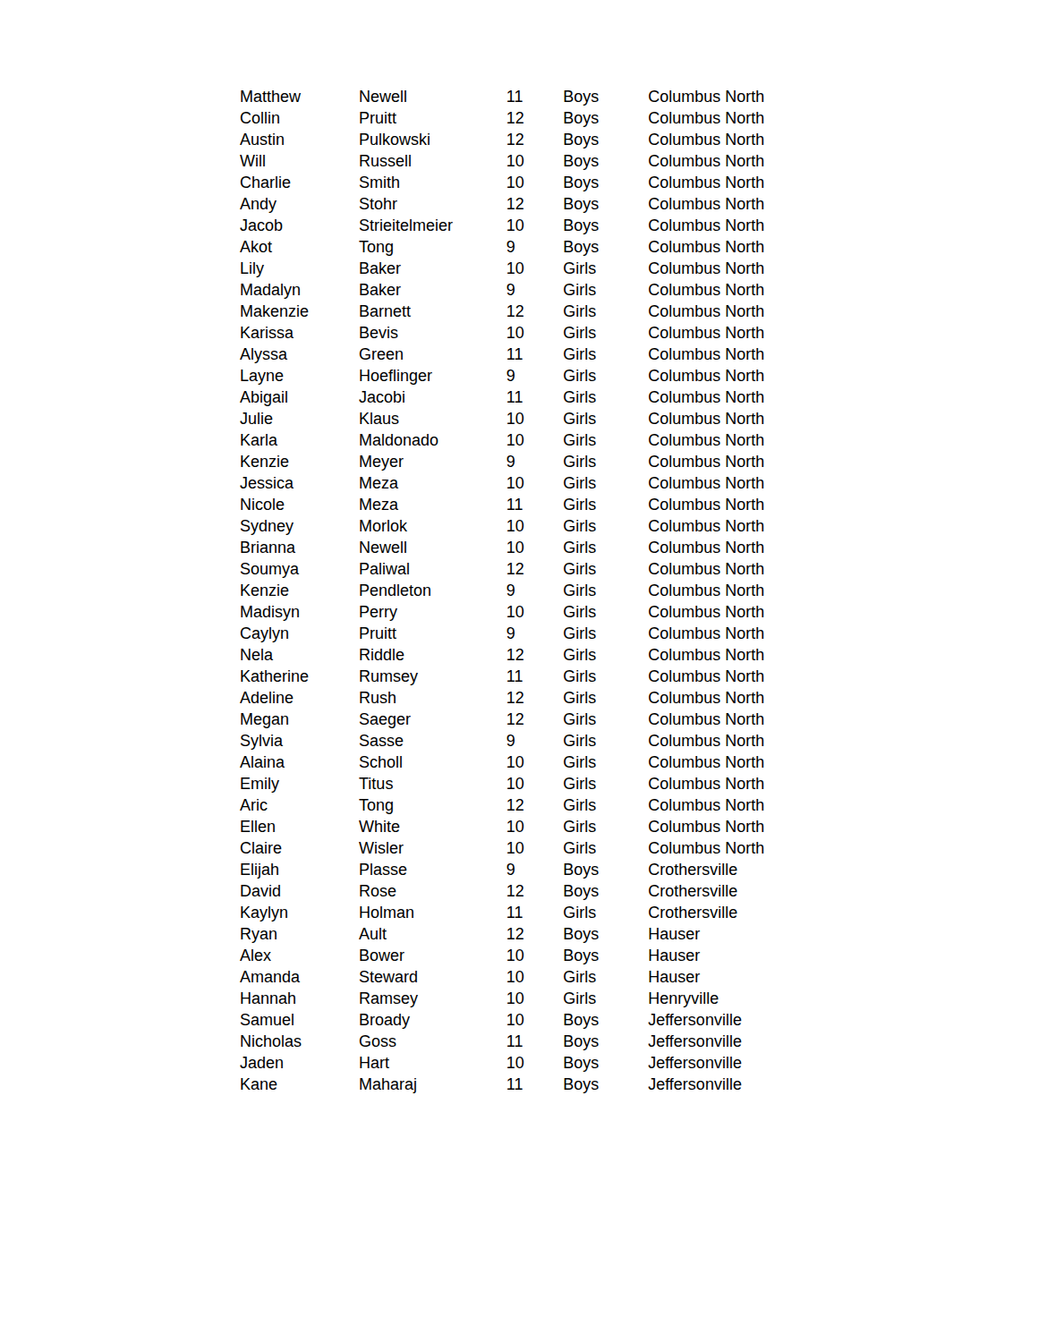| Matthew | Newell | 11 | Boys | Columbus North |
| Collin | Pruitt | 12 | Boys | Columbus North |
| Austin | Pulkowski | 12 | Boys | Columbus North |
| Will | Russell | 10 | Boys | Columbus North |
| Charlie | Smith | 10 | Boys | Columbus North |
| Andy | Stohr | 12 | Boys | Columbus North |
| Jacob | Strieitelmeier | 10 | Boys | Columbus North |
| Akot | Tong | 9 | Boys | Columbus North |
| Lily | Baker | 10 | Girls | Columbus North |
| Madalyn | Baker | 9 | Girls | Columbus North |
| Makenzie | Barnett | 12 | Girls | Columbus North |
| Karissa | Bevis | 10 | Girls | Columbus North |
| Alyssa | Green | 11 | Girls | Columbus North |
| Layne | Hoeflinger | 9 | Girls | Columbus North |
| Abigail | Jacobi | 11 | Girls | Columbus North |
| Julie | Klaus | 10 | Girls | Columbus North |
| Karla | Maldonado | 10 | Girls | Columbus North |
| Kenzie | Meyer | 9 | Girls | Columbus North |
| Jessica | Meza | 10 | Girls | Columbus North |
| Nicole | Meza | 11 | Girls | Columbus North |
| Sydney | Morlok | 10 | Girls | Columbus North |
| Brianna | Newell | 10 | Girls | Columbus North |
| Soumya | Paliwal | 12 | Girls | Columbus North |
| Kenzie | Pendleton | 9 | Girls | Columbus North |
| Madisyn | Perry | 10 | Girls | Columbus North |
| Caylyn | Pruitt | 9 | Girls | Columbus North |
| Nela | Riddle | 12 | Girls | Columbus North |
| Katherine | Rumsey | 11 | Girls | Columbus North |
| Adeline | Rush | 12 | Girls | Columbus North |
| Megan | Saeger | 12 | Girls | Columbus North |
| Sylvia | Sasse | 9 | Girls | Columbus North |
| Alaina | Scholl | 10 | Girls | Columbus North |
| Emily | Titus | 10 | Girls | Columbus North |
| Aric | Tong | 12 | Girls | Columbus North |
| Ellen | White | 10 | Girls | Columbus North |
| Claire | Wisler | 10 | Girls | Columbus North |
| Elijah | Plasse | 9 | Boys | Crothersville |
| David | Rose | 12 | Boys | Crothersville |
| Kaylyn | Holman | 11 | Girls | Crothersville |
| Ryan | Ault | 12 | Boys | Hauser |
| Alex | Bower | 10 | Boys | Hauser |
| Amanda | Steward | 10 | Girls | Hauser |
| Hannah | Ramsey | 10 | Girls | Henryville |
| Samuel | Broady | 10 | Boys | Jeffersonville |
| Nicholas | Goss | 11 | Boys | Jeffersonville |
| Jaden | Hart | 10 | Boys | Jeffersonville |
| Kane | Maharaj | 11 | Boys | Jeffersonville |